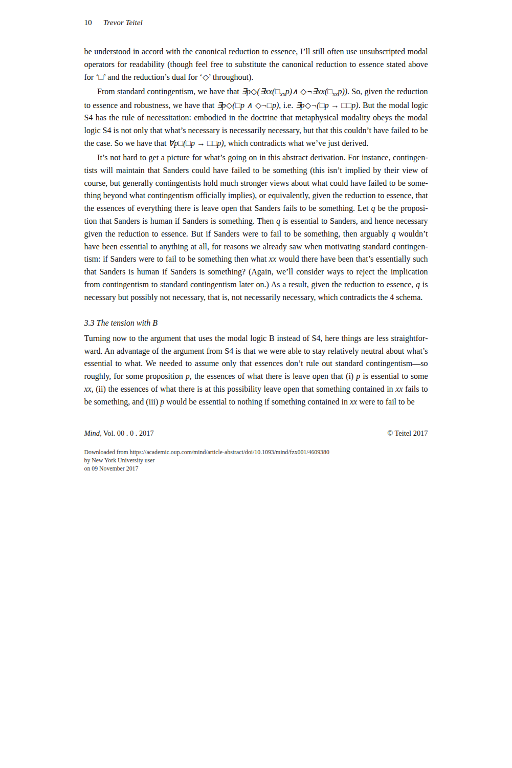10 Trevor Teitel
be understood in accord with the canonical reduction to essence, I’ll still often use unsubscripted modal operators for readability (though feel free to substitute the canonical reduction to essence stated above for ‘□’ and the reduction’s dual for ‘◇’ throughout).
From standard contingentism, we have that ∃p◇(∃xx(□xxp)∧ ◇¬∃xx(□xxp)). So, given the reduction to essence and robustness, we have that ∃p◇(□p ∧ ◇¬□p), i.e. ∃p◇¬(□p → □□p). But the modal logic S4 has the rule of necessitation: embodied in the doctrine that metaphysical modality obeys the modal logic S4 is not only that what’s necessary is necessarily necessary, but that this couldn’t have failed to be the case. So we have that ∀p□(□p → □□p), which contradicts what we’ve just derived.
It’s not hard to get a picture for what’s going on in this abstract derivation. For instance, contingentists will maintain that Sanders could have failed to be something (this isn’t implied by their view of course, but generally contingentists hold much stronger views about what could have failed to be something beyond what contingentism officially implies), or equivalently, given the reduction to essence, that the essences of everything there is leave open that Sanders fails to be something. Let q be the proposition that Sanders is human if Sanders is something. Then q is essential to Sanders, and hence necessary given the reduction to essence. But if Sanders were to fail to be something, then arguably q wouldn’t have been essential to anything at all, for reasons we already saw when motivating standard contingentism: if Sanders were to fail to be something then what xx would there have been that’s essentially such that Sanders is human if Sanders is something? (Again, we’ll consider ways to reject the implication from contingentism to standard contingentism later on.) As a result, given the reduction to essence, q is necessary but possibly not necessary, that is, not necessarily necessary, which contradicts the 4 schema.
3.3 The tension with B
Turning now to the argument that uses the modal logic B instead of S4, here things are less straightforward. An advantage of the argument from S4 is that we were able to stay relatively neutral about what’s essential to what. We needed to assume only that essences don’t rule out standard contingentism—so roughly, for some proposition p, the essences of what there is leave open that (i) p is essential to some xx, (ii) the essences of what there is at this possibility leave open that something contained in xx fails to be something, and (iii) p would be essential to nothing if something contained in xx were to fail to be
Mind, Vol. 00 . 0 . 2017 © Teitel 2017
Downloaded from https://academic.oup.com/mind/article-abstract/doi/10.1093/mind/fzx001/4609380
by New York University user
on 09 November 2017